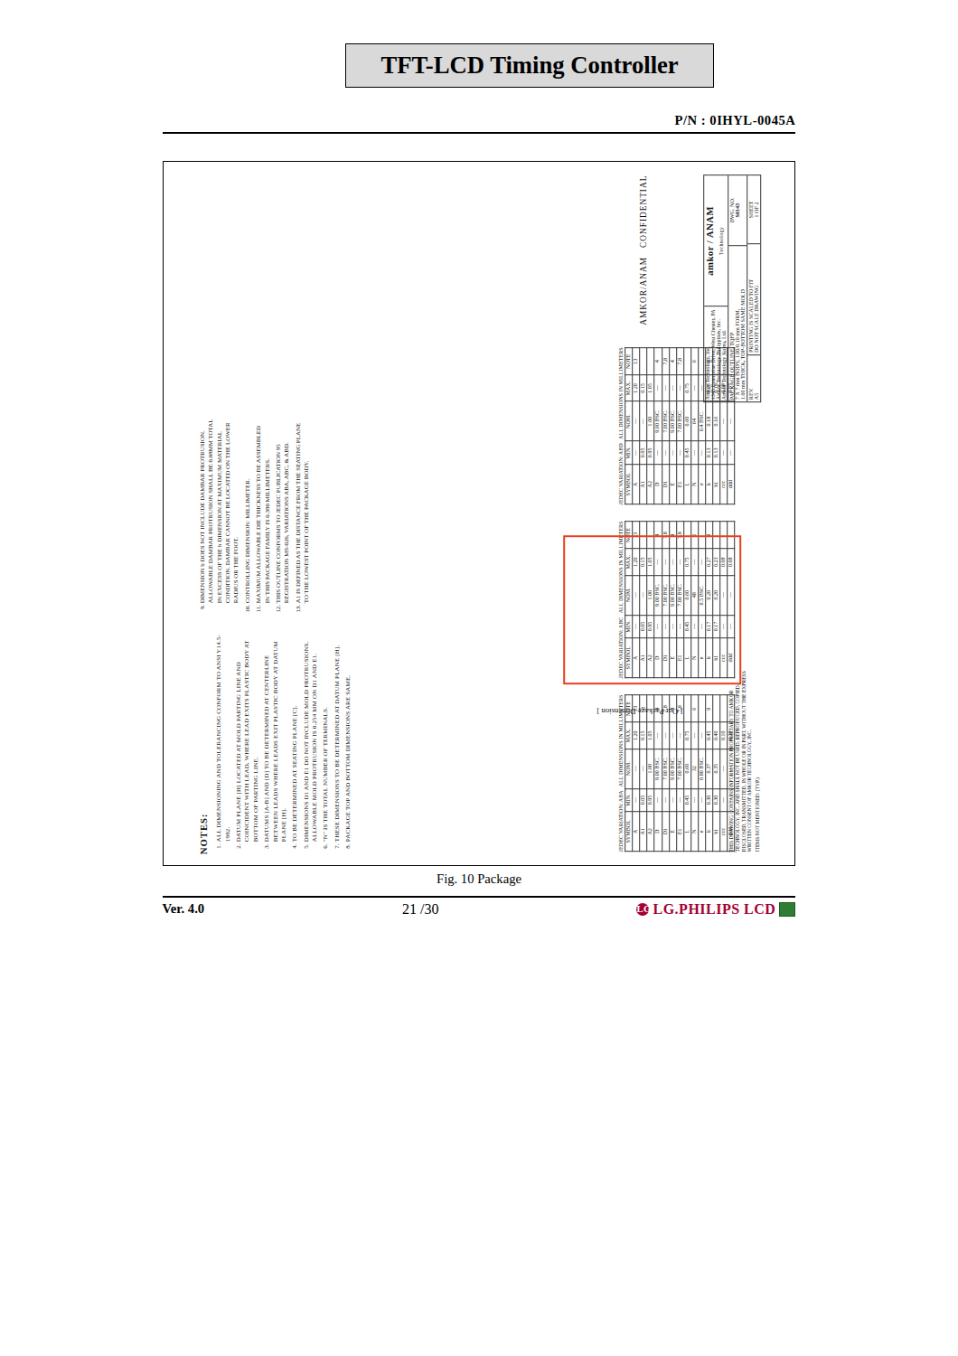TFT-LCD Timing Controller
P/N : 0IHYL-0045A
NOTES:
ALL DIMENSIONING AND TOLERANCING CONFORM TO ANSI Y14.5-1982.
DATUM PLANE [H] LOCATED AT MOLD PARTING LINE AND COINCIDENT WITH LEAD, WHERE LEAD EXITS PLASTIC BODY AT BOTTOM OF PARTING LINE.
DATUMS [A-B] AND [D] TO BE DETERMINED AT CENTERLINE BETWEEN LEADS WHERE LEADS EXIT PLASTIC BODY AT DATUM PLANE [H].
TO BE DETERMINED AT SEATING PLANE [C].
DIMENSIONS D1 AND E1 DO NOT INCLUDE MOLD PROTRUSIONS. ALLOWABLE MOLD PROTRUSION IS 0.254 MM ON D1 AND E1.
"N" IS THE TOTAL NUMBER OF TERMINALS.
THESE DIMENSIONS TO BE DETERMINED AT DATUM PLANE [H].
PACKAGE TOP AND BOTTOM DIMENSIONS ARE SAME.
DIMENSION b DOES NOT INCLUDE DAMBAR PROTRUSION. ALLOWABLE DAMBAR PROTRUSION SHALL BE 0.08MM TOTAL IN EXCESS OF THE b DIMENSION AT MAXIMUM MATERIAL CONDITION. DAMBAR CANNOT BE LOCATED ON THE LOWER RADIUS OR THE FOOT.
CONTROLLING DIMENSION: MILLIMETER.
MAXIMUM ALLOWABLE DIE THICKNESS TO BE ASSEMBLED IN THIS PACKAGE FAMILY IS 0.380 MILLIMETERS.
THIS OUTLINE CONFORMS TO JEDEC PUBLICATION 95 REGISTRATION MS-026, VARIATIONS ABA, ABC, & ABD.
A1 IS DEFINED AS THE DISTANCE FROM THE SEATING PLANE TO THE LOWEST POINT OF THE PACKAGE BODY.
JEDEC VARIATION: ABA ALL DIMENSIONS IN MILLIMETERS
| SYMBOL | MIN. | NOM. | MAX. | NOTE |
| --- | --- | --- | --- | --- |
| A | — | — | 1.20 | 13 |
| A1 | 0.05 | — | 0.15 | |
| A2 | 0.95 | 1.00 | 1.05 | |
| D | — | 9.00 BSC. | — | 4 |
| D1 | — | 7.00 BSC. | — | 7,8 |
| E | — | 9.00 BSC. | — | 4 |
| E1 | — | 7.00 BSC. | — | 7,8 |
| L | 0.45 | 0.60 | 0.75 | |
| N | — | 32 | — | 6 |
| e | — | 0.80 BSC. | — | |
| b | 0.30 | 0.37 | 0.45 | 9 |
| b1 | 0.30 | 0.35 | 0.40 | |
| ccc | — | — | 0.10 | |
| ddd | — | — | 0.20 | |
JEDEC VARIATION: ABC ALL DIMENSIONS IN MILLIMETERS
| SYMBOL | MIN. | NOM. | MAX. | NOTE |
| --- | --- | --- | --- | --- |
| A | — | — | 1.20 | 13 |
| A1 | 0.05 | — | 0.15 | |
| A2 | 0.95 | 1.00 | 1.05 | |
| D | — | 9.00 BSC. | — | 4 |
| D1 | — | 7.00 BSC. | — | 7,8 |
| E | — | 9.00 BSC. | — | 4 |
| E1 | — | 7.00 BSC. | — | 7,8 |
| L | 0.45 | 0.60 | 0.75 | |
| N | — | 48 | — | 6 |
| e | — | 0.5 BSC. | — | |
| b | 0.17 | 0.20 | 0.27 | 9 |
| b1 | 0.17 | 0.20 | 0.23 | |
| ccc | — | — | 0.08 | |
| ddd | — | — | 0.08 | |
JEDEC VARIATION: ABD ALL DIMENSIONS IN MILLIMETERS
| SYMBOL | MIN. | NOM. | MAX. | NOTE |
| --- | --- | --- | --- | --- |
| A | — | — | 1.20 | 13 |
| A1 | 0.05 | — | 0.15 | |
| A2 | 0.95 | 1.00 | 1.05 | |
| D | — | 9.00 BSC. | — | 4 |
| D1 | — | 7.00 BSC. | — | 7,8 |
| E | — | 9.00 BSC. | — | 4 |
| E1 | — | 7.00 BSC. | — | 7,8 |
| L | 0.45 | 0.60 | 0.75 | |
| N | — | 64 | — | 6 |
| e | — | 0.4 BSC. | — | |
| b | 0.13 | 0.18 | 0.23 | 9 |
| b1 | 0.13 | 0.16 | 0.19 | |
| ccc | — | — | 0.08 | |
| ddd | — | — | 0.07 | |
[ Our Package Dimension ]
AMKOR/ANAM CONFIDENTIAL
Amkor Technology, Inc.
1345 Enterprise Drive, West Chester, PA
Amkor Technology Philippines, Inc.
Amkor Technology Korea, Ltd.
amkor / ANAM
Technology
PACKAGE OUTLINE, TQFP
7 X 7 mm BODY, 1.00/0.10 mm FORM,
1.00 mm THICK, TOP-BOTTOM SAME MOLD
DWG. NO.
S0143
REV.
A5
PRINTING IS SCALED TO FIT
DO NOT SCALE DRAWING
SHEET
1 OF 2
THIS DRAWING CONTAINS INFORMATION PROPRIETARY TO AMKOR TECHNOLOGY, INC. AND SHALL NOT BE USED, REPRODUCED, COPIED, DISCLOSED, TRANSMITTED, IN WHOLE OR IN PART, WITHOUT THE EXPRESS WRITTEN CONSENT OF AMKOR TECHNOLOGY, INC.
ITEMS NOT MENTIONED: (TYP.)
Fig. 10 Package
Ver. 4.0
21 /30
LG LG.PHILIPS LCD